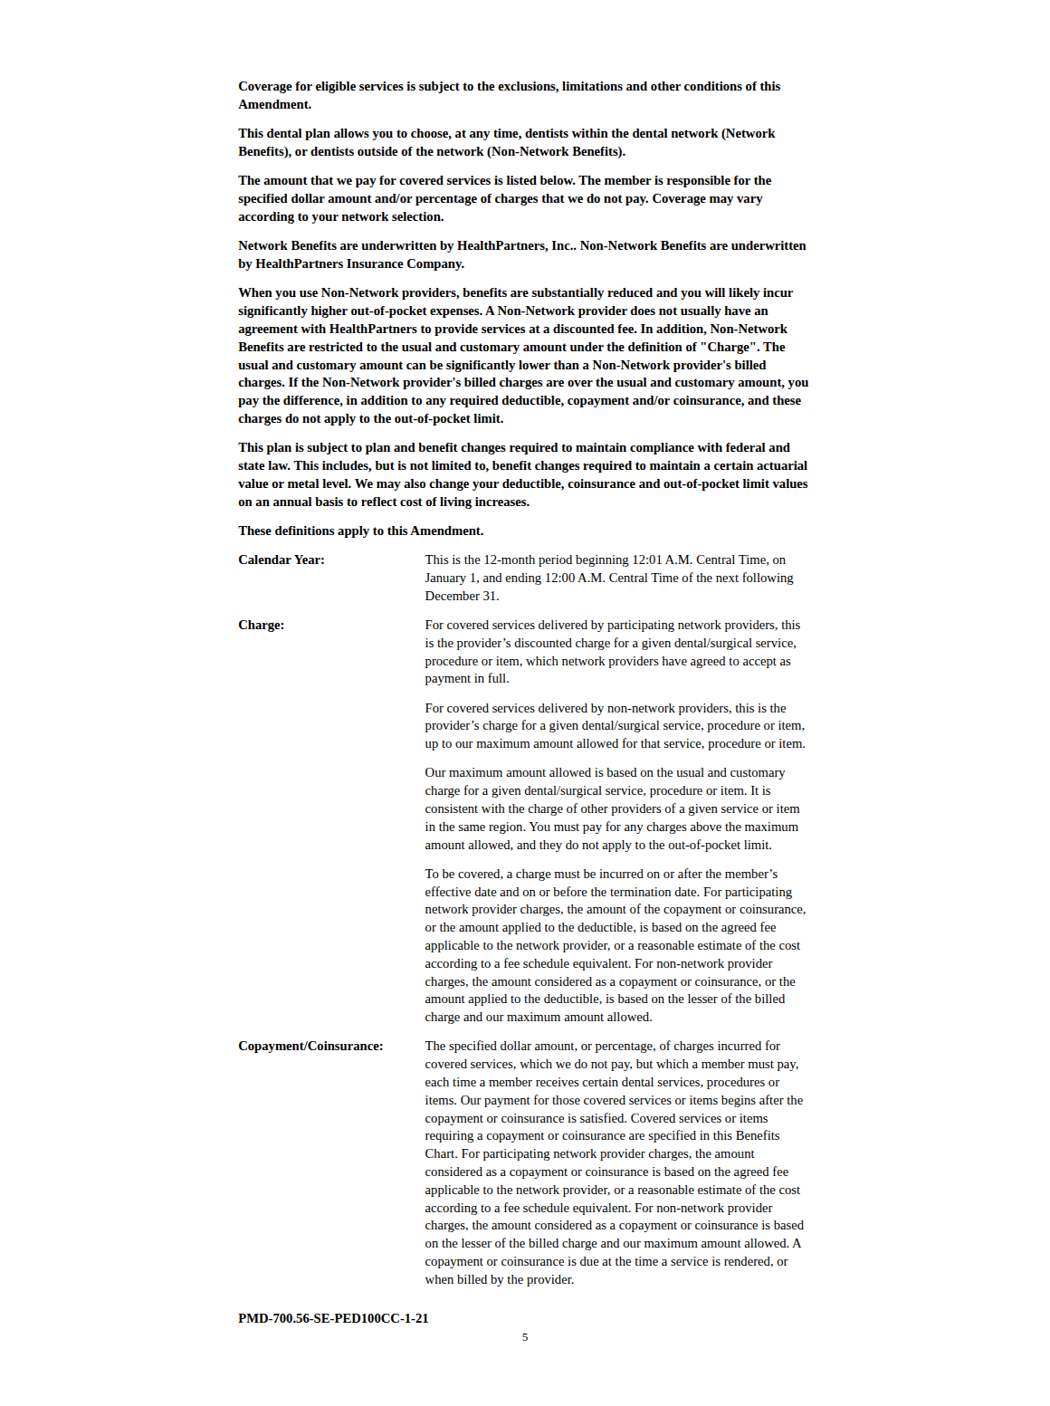Coverage for eligible services is subject to the exclusions, limitations and other conditions of this Amendment.
This dental plan allows you to choose, at any time, dentists within the dental network (Network Benefits), or dentists outside of the network (Non-Network Benefits).
The amount that we pay for covered services is listed below. The member is responsible for the specified dollar amount and/or percentage of charges that we do not pay. Coverage may vary according to your network selection.
Network Benefits are underwritten by HealthPartners, Inc.. Non-Network Benefits are underwritten by HealthPartners Insurance Company.
When you use Non-Network providers, benefits are substantially reduced and you will likely incur significantly higher out-of-pocket expenses. A Non-Network provider does not usually have an agreement with HealthPartners to provide services at a discounted fee. In addition, Non-Network Benefits are restricted to the usual and customary amount under the definition of "Charge". The usual and customary amount can be significantly lower than a Non-Network provider's billed charges. If the Non-Network provider's billed charges are over the usual and customary amount, you pay the difference, in addition to any required deductible, copayment and/or coinsurance, and these charges do not apply to the out-of-pocket limit.
This plan is subject to plan and benefit changes required to maintain compliance with federal and state law. This includes, but is not limited to, benefit changes required to maintain a certain actuarial value or metal level. We may also change your deductible, coinsurance and out-of-pocket limit values on an annual basis to reflect cost of living increases.
These definitions apply to this Amendment.
Calendar Year:
This is the 12-month period beginning 12:01 A.M. Central Time, on January 1, and ending 12:00 A.M. Central Time of the next following December 31.
Charge:
For covered services delivered by participating network providers, this is the provider’s discounted charge for a given dental/surgical service, procedure or item, which network providers have agreed to accept as payment in full.
For covered services delivered by non-network providers, this is the provider’s charge for a given dental/surgical service, procedure or item, up to our maximum amount allowed for that service, procedure or item.
Our maximum amount allowed is based on the usual and customary charge for a given dental/surgical service, procedure or item. It is consistent with the charge of other providers of a given service or item in the same region. You must pay for any charges above the maximum amount allowed, and they do not apply to the out-of-pocket limit.
To be covered, a charge must be incurred on or after the member’s effective date and on or before the termination date. For participating network provider charges, the amount of the copayment or coinsurance, or the amount applied to the deductible, is based on the agreed fee applicable to the network provider, or a reasonable estimate of the cost according to a fee schedule equivalent. For non-network provider charges, the amount considered as a copayment or coinsurance, or the amount applied to the deductible, is based on the lesser of the billed charge and our maximum amount allowed.
Copayment/Coinsurance:
The specified dollar amount, or percentage, of charges incurred for covered services, which we do not pay, but which a member must pay, each time a member receives certain dental services, procedures or items. Our payment for those covered services or items begins after the copayment or coinsurance is satisfied. Covered services or items requiring a copayment or coinsurance are specified in this Benefits Chart. For participating network provider charges, the amount considered as a copayment or coinsurance is based on the agreed fee applicable to the network provider, or a reasonable estimate of the cost according to a fee schedule equivalent. For non-network provider charges, the amount considered as a copayment or coinsurance is based on the lesser of the billed charge and our maximum amount allowed. A copayment or coinsurance is due at the time a service is rendered, or when billed by the provider.
PMD-700.56-SE-PED100CC-1-21
5